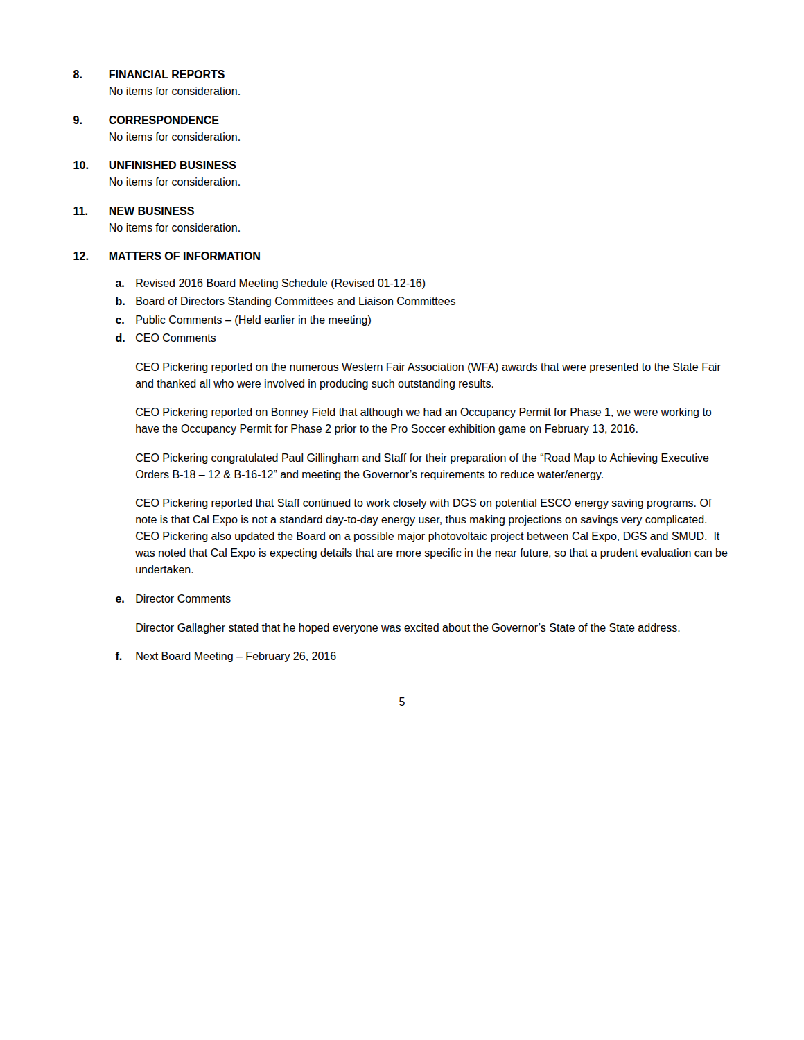8. Financial Reports
No items for consideration.
9. Correspondence
No items for consideration.
10. Unfinished Business
No items for consideration.
11. New Business
No items for consideration.
12. Matters of Information
a. Revised 2016 Board Meeting Schedule (Revised 01-12-16)
b. Board of Directors Standing Committees and Liaison Committees
c. Public Comments – (Held earlier in the meeting)
d. CEO Comments
CEO Pickering reported on the numerous Western Fair Association (WFA) awards that were presented to the State Fair and thanked all who were involved in producing such outstanding results.
CEO Pickering reported on Bonney Field that although we had an Occupancy Permit for Phase 1, we were working to have the Occupancy Permit for Phase 2 prior to the Pro Soccer exhibition game on February 13, 2016.
CEO Pickering congratulated Paul Gillingham and Staff for their preparation of the “Road Map to Achieving Executive Orders B-18 – 12 & B-16-12” and meeting the Governor’s requirements to reduce water/energy.
CEO Pickering reported that Staff continued to work closely with DGS on potential ESCO energy saving programs. Of note is that Cal Expo is not a standard day-to-day energy user, thus making projections on savings very complicated. CEO Pickering also updated the Board on a possible major photovoltaic project between Cal Expo, DGS and SMUD. It was noted that Cal Expo is expecting details that are more specific in the near future, so that a prudent evaluation can be undertaken.
e. Director Comments
Director Gallagher stated that he hoped everyone was excited about the Governor’s State of the State address.
f. Next Board Meeting – February 26, 2016
5